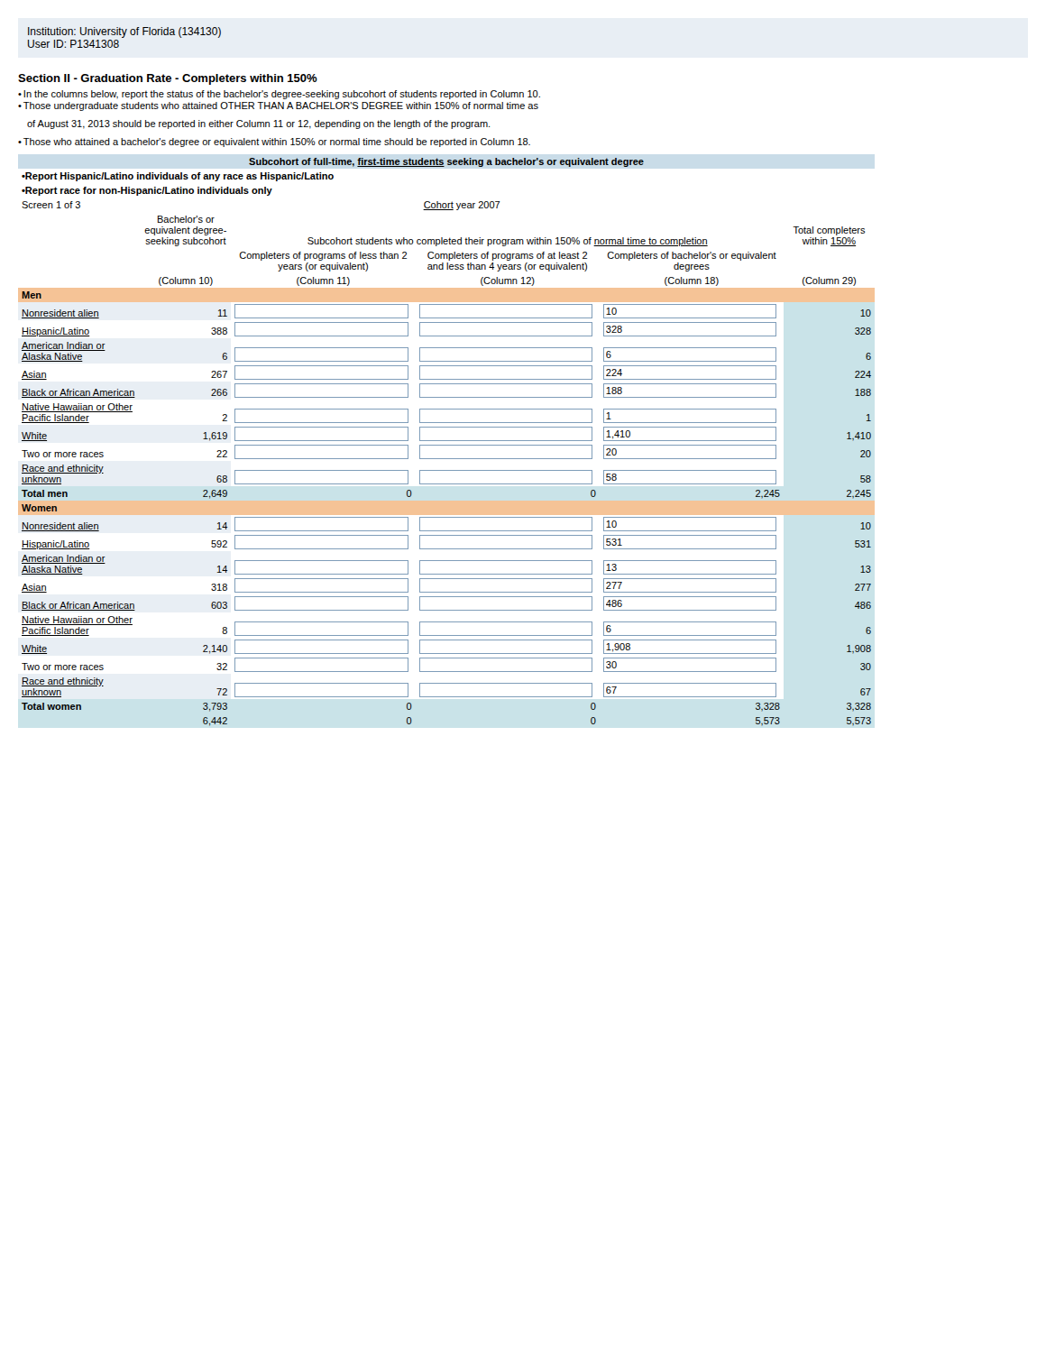Institution: University of Florida (134130)
User ID: P1341308
Section II - Graduation Rate - Completers within 150%
In the columns below, report the status of the bachelor's degree-seeking subcohort of students reported in Column 10.
Those undergraduate students who attained OTHER THAN A BACHELOR'S DEGREE within 150% of normal time as
of August 31, 2013 should be reported in either Column 11 or 12, depending on the length of the program.
Those who attained a bachelor's degree or equivalent within 150% or normal time should be reported in Column 18.
| Subcohort of full-time, first-time students seeking a bachelor's or equivalent degree |
| •Report Hispanic/Latino individuals of any race as Hispanic/Latino |
| •Report race for non-Hispanic/Latino individuals only |
| Screen 1 of 3 | Cohort year 2007 | |
| | Bachelor's or equivalent degree-seeking subcohort | Subcohort students who completed their program within 150% of normal time to completion | Total completers within 150% |
| | | Completers of programs of less than 2 years (or equivalent) | Completers of programs of at least 2 and less than 4 years (or equivalent) | Completers of bachelor's or equivalent degrees | |
| | (Column 10) | (Column 11) | (Column 12) | (Column 18) | (Column 29) |
| Men |
| Nonresident alien | 11 | | | | 10 |
| Hispanic/Latino | 388 | | | | 328 |
| American Indian or Alaska Native | 6 | | | | 6 |
| Asian | 267 | | | | 224 |
| Black or African American | 266 | | | | 188 |
| Native Hawaiian or Other Pacific Islander | 2 | | | | 1 |
| White | 1,619 | | | | 1,410 |
| Two or more races | 22 | | | | 20 |
| Race and ethnicity unknown | 68 | | | | 58 |
| Total men | 2,649 | 0 | 0 | 2,245 | 2,245 |
| Women |
| Nonresident alien | 14 | | | | 10 |
| Hispanic/Latino | 592 | | | | 531 |
| American Indian or Alaska Native | 14 | | | | 13 |
| Asian | 318 | | | | 277 |
| Black or African American | 603 | | | | 486 |
| Native Hawaiian or Other Pacific Islander | 8 | | | | 6 |
| White | 2,140 | | | | 1,908 |
| Two or more races | 32 | | | | 30 |
| Race and ethnicity unknown | 72 | | | | 67 |
| Total women | 3,793 | 0 | 0 | 3,328 | 3,328 |
| | 6,442 | 0 | 0 | 5,573 | 5,573 |